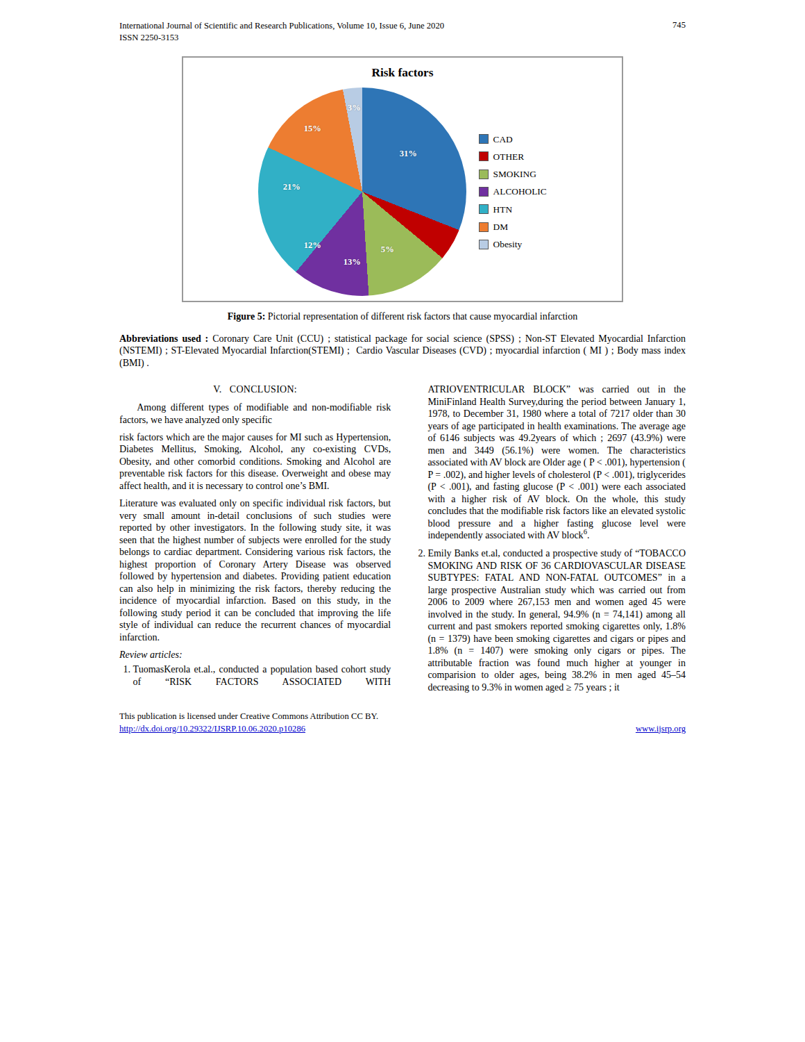International Journal of Scientific and Research Publications, Volume 10, Issue 6, June 2020
ISSN 2250-3153
745
Risk factors
31% 5% 13% 12% 21% 15% 3%
CAD
OTHER
SMOKING
ALCOHOLIC
HTN
DM
Obesity
Figure 5: Pictorial representation of different risk factors that cause myocardial infarction
Abbreviations used : Coronary Care Unit (CCU) ; statistical package for social science (SPSS) ; Non-ST Elevated Myocardial Infarction (NSTEMI) ; ST-Elevated Myocardial Infarction(STEMI) ; Cardio Vascular Diseases (CVD) ; myocardial infarction ( MI ) ; Body mass index (BMI) .
V. CONCLUSION:
Among different types of modifiable and non-modifiable risk factors, we have analyzed only specific
risk factors which are the major causes for MI such as Hypertension, Diabetes Mellitus, Smoking, Alcohol, any co-existing CVDs, Obesity, and other comorbid conditions. Smoking and Alcohol are preventable risk factors for this disease. Overweight and obese may affect health, and it is necessary to control one’s BMI.
Literature was evaluated only on specific individual risk factors, but very small amount in-detail conclusions of such studies were reported by other investigators. In the following study site, it was seen that the highest number of subjects were enrolled for the study belongs to cardiac department. Considering various risk factors, the highest proportion of Coronary Artery Disease was observed followed by hypertension and diabetes. Providing patient education can also help in minimizing the risk factors, thereby reducing the incidence of myocardial infarction. Based on this study, in the following study period it can be concluded that improving the life style of individual can reduce the recurrent chances of myocardial infarction.
Review articles:
TuomasKerola et.al., conducted a population based cohort study of “RISK FACTORS ASSOCIATED WITH ATRIOVENTRICULAR BLOCK” was carried out in the MiniFinland Health Survey,during the period between January 1, 1978, to December 31, 1980 where a total of 7217 older than 30 years of age participated in health examinations. The average age of 6146 subjects was 49.2years of which ; 2697 (43.9%) were men and 3449 (56.1%) were women. The characteristics associated with AV block are Older age ( P < .001), hypertension ( P = .002), and higher levels of cholesterol (P < .001), triglycerides (P < .001), and fasting glucose (P < .001) were each associated with a higher risk of AV block. On the whole, this study concludes that the modifiable risk factors like an elevated systolic blood pressure and a higher fasting glucose level were independently associated with AV block6.
Emily Banks et.al, conducted a prospective study of “TOBACCO SMOKING AND RISK OF 36 CARDIOVASCULAR DISEASE SUBTYPES: FATAL AND NON-FATAL OUTCOMES” in a large prospective Australian study which was carried out from 2006 to 2009 where 267,153 men and women aged 45 were involved in the study. In general, 94.9% (n = 74,141) among all current and past smokers reported smoking cigarettes only, 1.8% (n = 1379) have been smoking cigarettes and cigars or pipes and 1.8% (n = 1407) were smoking only cigars or pipes. The attributable fraction was found much higher at younger in comparision to older ages, being 38.2% in men aged 45–54 decreasing to 9.3% in women aged ≥ 75 years ; it
This publication is licensed under Creative Commons Attribution CC BY.
http://dx.doi.org/10.29322/IJSRP.10.06.2020.p10286 www.ijsrp.org